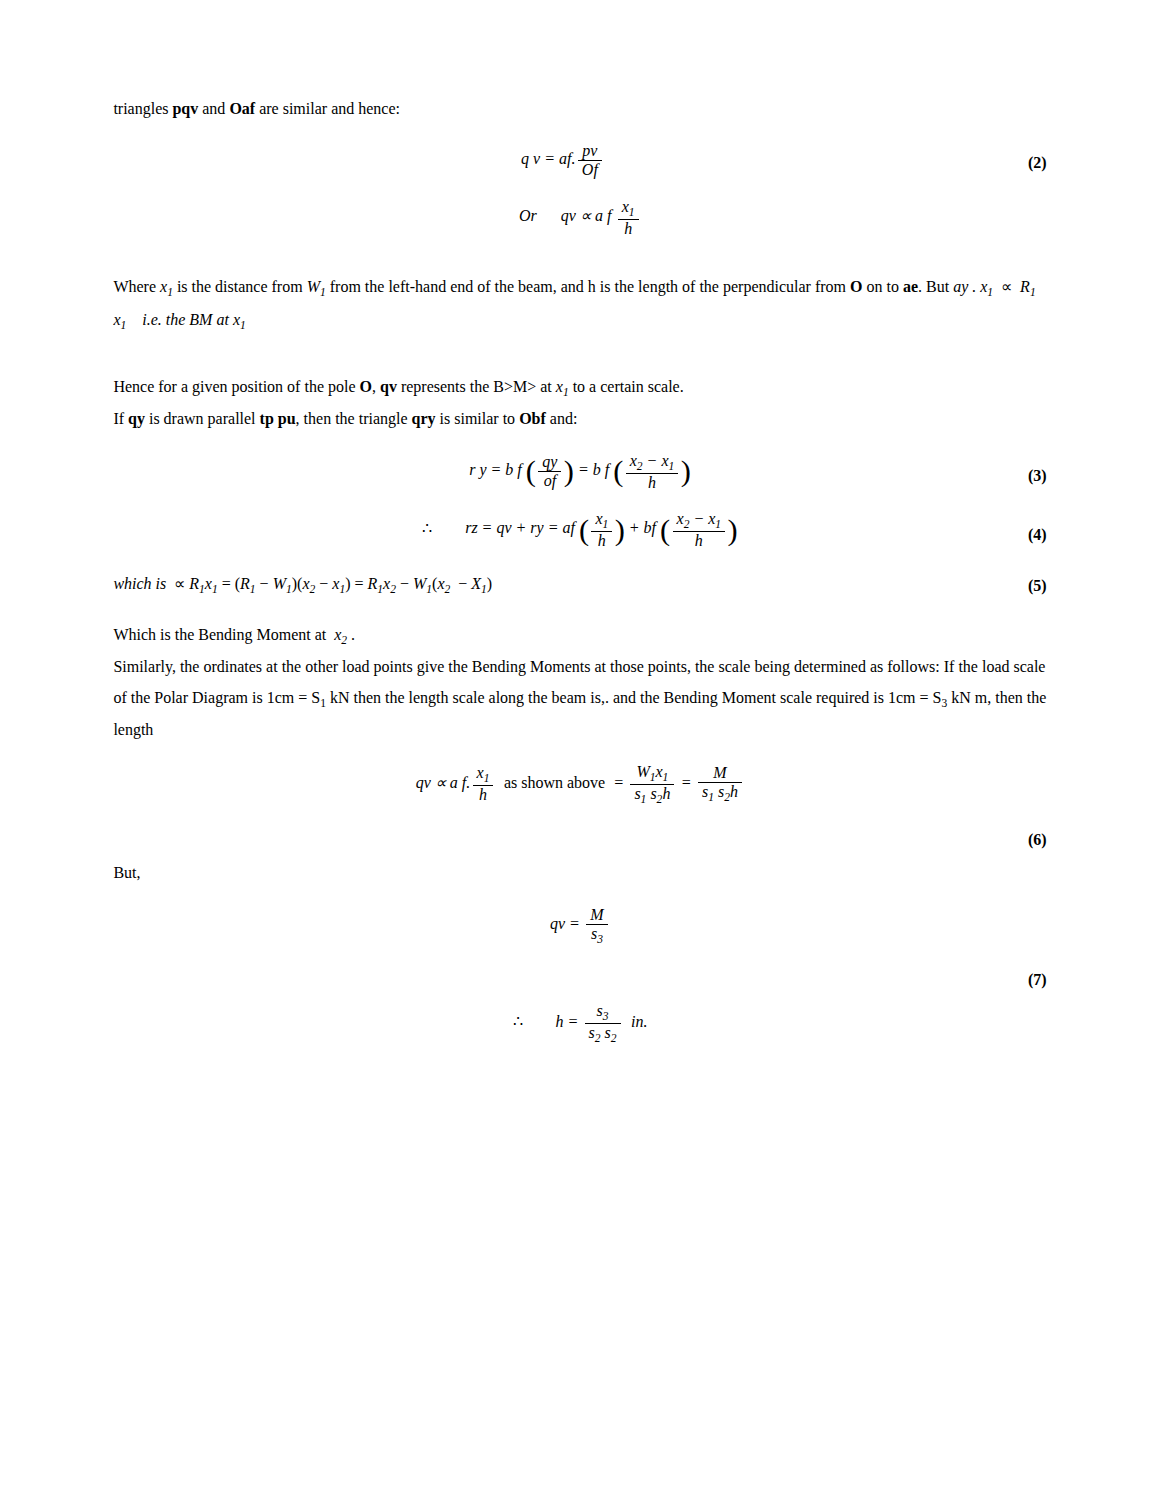triangles pqv and Oaf are similar and hence:
q v = af.pv Of
(2)
Or qv ∝ a f x1 h
Where x1 is the distance from W1 from the left-hand end of the beam, and h is the length of the perpendicular from O on to ae. But ay . x1 ∝ R1 x1 i.e. the BM at x1
Hence for a given position of the pole O, qv represents the B>M> at x1 to a certain scale.
If qy is drawn parallel tp pu, then the triangle qry is similar to Obf and:
r y = b f (qy of) = b f (x2 − x1 h)
(3)
∴ rz = qv + ry = af (x1 h) + bf (x2 − x1 h)
(4)
which is ∝ R1x1 = (R1 − W1)(x2 − x1) = R1x2 − W1(x2 − X1)
(5)
Which is the Bending Moment at x2 .
Similarly, the ordinates at the other load points give the Bending Moments at those points, the scale being determined as follows: If the load scale of the Polar Diagram is 1cm = S1 kN then the length scale along the beam is,. and the Bending Moment scale required is 1cm = S3 kN m, then the length
qv ∝ a f.x1 h as shown above = W1x1 s1 s2h = Ms1 s2h
(6)
But,
qv = Ms3
(7)
∴ h = s3 s2 s2 in.